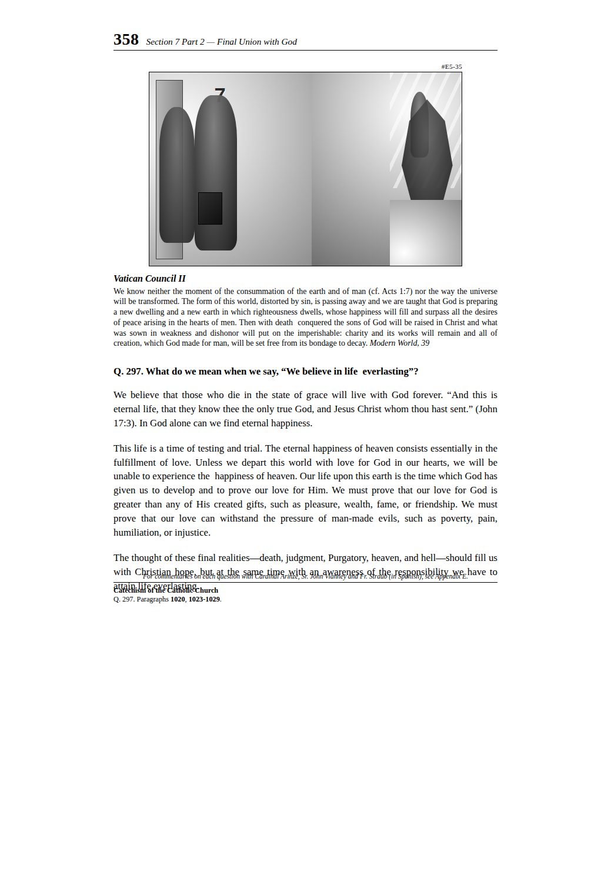358 Section 7 Part 2 — Final Union with God
#E5-35
7
Vatican Council II
We know neither the moment of the consummation of the earth and of man (cf. Acts 1:7) nor the way the universe will be transformed. The form of this world, distorted by sin, is passing away and we are taught that God is preparing a new dwelling and a new earth in which righteousness dwells, whose happiness will fill and surpass all the desires of peace arising in the hearts of men. Then with death conquered the sons of God will be raised in Christ and what was sown in weakness and dishonor will put on the imperishable: charity and its works will remain and all of creation, which God made for man, will be set free from its bondage to decay. Modern World, 39
Q. 297. What do we mean when we say, “We believe in life everlasting”?
We believe that those who die in the state of grace will live with God forever. “And this is eternal life, that they know thee the only true God, and Jesus Christ whom thou hast sent.” (John 17:3). In God alone can we find eternal happiness.
This life is a time of testing and trial. The eternal happiness of heaven consists essentially in the fulfillment of love. Unless we depart this world with love for God in our hearts, we will be unable to experience the happiness of heaven. Our life upon this earth is the time which God has given us to develop and to prove our love for Him. We must prove that our love for God is greater than any of His created gifts, such as pleasure, wealth, fame, or friendship. We must prove that our love can withstand the pressure of man-made evils, such as poverty, pain, humiliation, or injustice.
The thought of these final realities—death, judgment, Purgatory, heaven, and hell—should fill us with Christian hope, but at the same time with an awareness of the responsibility we have to attain life everlasting.
For commentaries on each question with Cardinal Arinze, Sr. John Vianney and Fr. Straub (in Spanish), see Appendix E.
Catechism of the Catholic Church
Q. 297. Paragraphs 1020, 1023-1029.